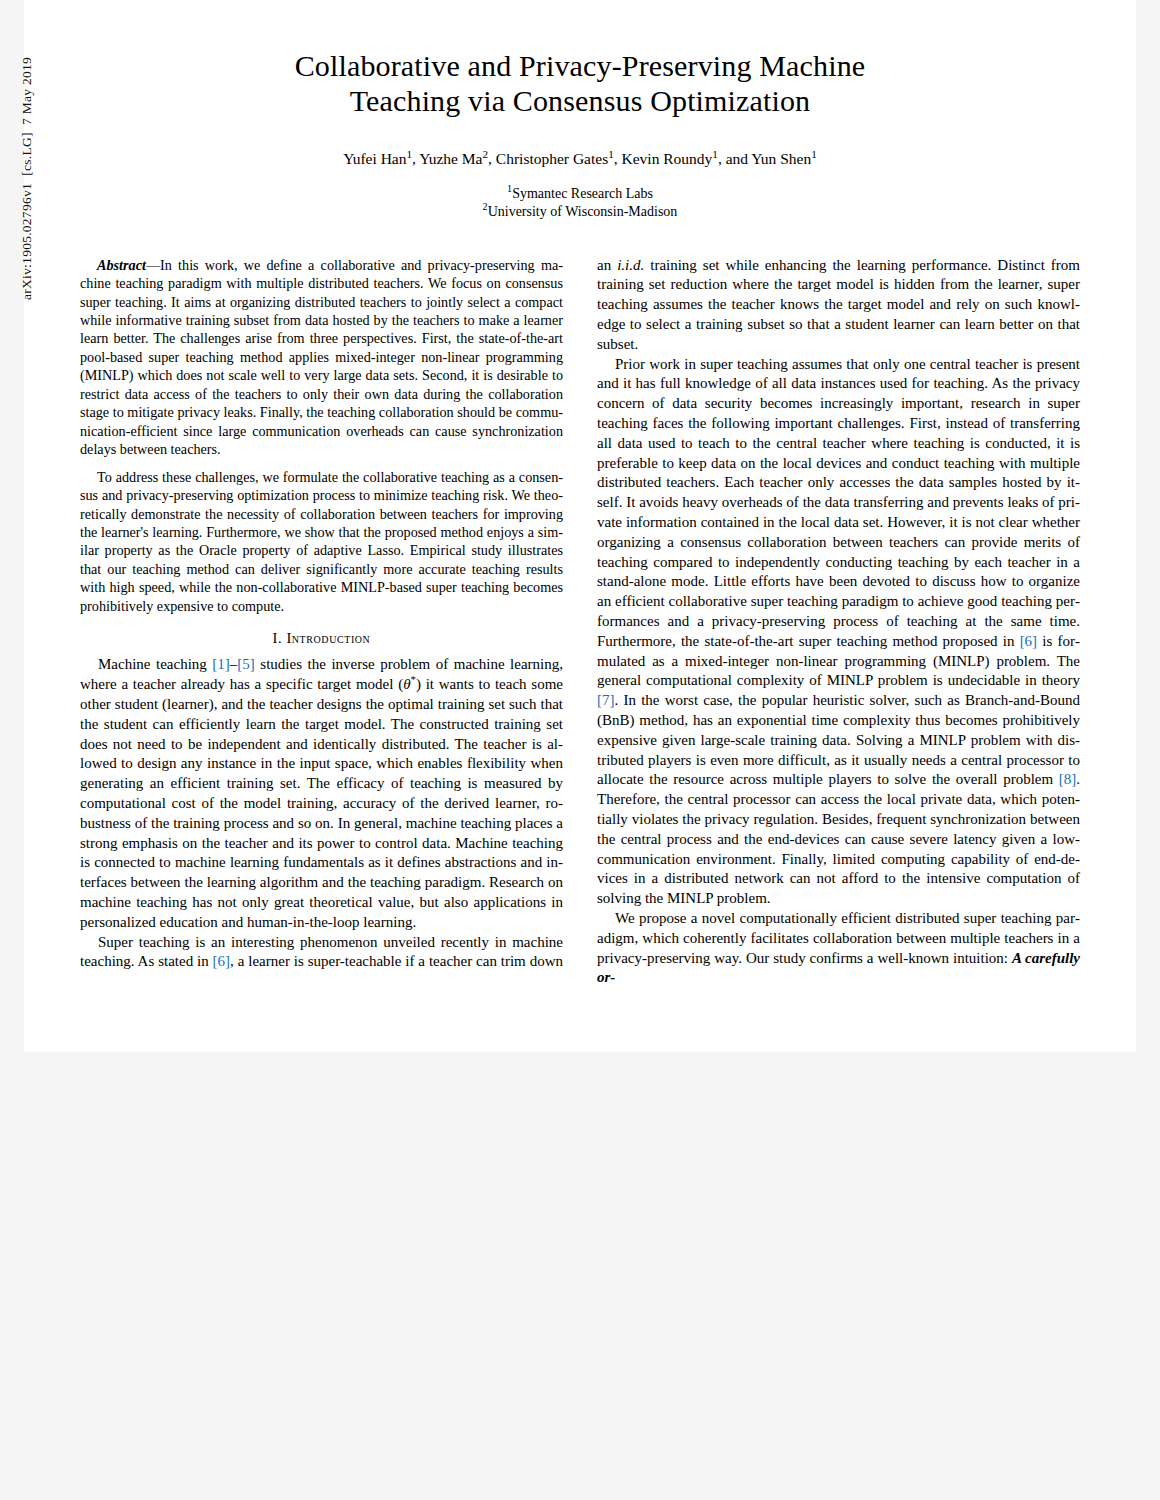arXiv:1905.02796v1 [cs.LG] 7 May 2019
Collaborative and Privacy-Preserving Machine
Teaching via Consensus Optimization
Yufei Han1, Yuzhe Ma2, Christopher Gates1, Kevin Roundy1, and Yun Shen1
1Symantec Research Labs
2University of Wisconsin-Madison
Abstract—In this work, we define a collaborative and privacy-preserving machine teaching paradigm with multiple distributed teachers. We focus on consensus super teaching. It aims at organizing distributed teachers to jointly select a compact while informative training subset from data hosted by the teachers to make a learner learn better. The challenges arise from three perspectives. First, the state-of-the-art pool-based super teaching method applies mixed-integer non-linear programming (MINLP) which does not scale well to very large data sets. Second, it is desirable to restrict data access of the teachers to only their own data during the collaboration stage to mitigate privacy leaks. Finally, the teaching collaboration should be communication-efficient since large communication overheads can cause synchronization delays between teachers.
To address these challenges, we formulate the collaborative teaching as a consensus and privacy-preserving optimization process to minimize teaching risk. We theoretically demonstrate the necessity of collaboration between teachers for improving the learner's learning. Furthermore, we show that the proposed method enjoys a similar property as the Oracle property of adaptive Lasso. Empirical study illustrates that our teaching method can deliver significantly more accurate teaching results with high speed, while the non-collaborative MINLP-based super teaching becomes prohibitively expensive to compute.
I. Introduction
Machine teaching [1]–[5] studies the inverse problem of machine learning, where a teacher already has a specific target model (θ*) it wants to teach some other student (learner), and the teacher designs the optimal training set such that the student can efficiently learn the target model. The constructed training set does not need to be independent and identically distributed. The teacher is allowed to design any instance in the input space, which enables flexibility when generating an efficient training set. The efficacy of teaching is measured by computational cost of the model training, accuracy of the derived learner, robustness of the training process and so on. In general, machine teaching places a strong emphasis on the teacher and its power to control data. Machine teaching is connected to machine learning fundamentals as it defines abstractions and interfaces between the learning algorithm and the teaching paradigm. Research on machine teaching has not only great theoretical value, but also applications in personalized education and human-in-the-loop learning.
Super teaching is an interesting phenomenon unveiled recently in machine teaching. As stated in [6], a learner is super-teachable if a teacher can trim down an i.i.d. training set while enhancing the learning performance. Distinct from training set reduction where the target model is hidden from the learner, super teaching assumes the teacher knows the target model and rely on such knowledge to select a training subset so that a student learner can learn better on that subset.
Prior work in super teaching assumes that only one central teacher is present and it has full knowledge of all data instances used for teaching. As the privacy concern of data security becomes increasingly important, research in super teaching faces the following important challenges. First, instead of transferring all data used to teach to the central teacher where teaching is conducted, it is preferable to keep data on the local devices and conduct teaching with multiple distributed teachers. Each teacher only accesses the data samples hosted by itself. It avoids heavy overheads of the data transferring and prevents leaks of private information contained in the local data set. However, it is not clear whether organizing a consensus collaboration between teachers can provide merits of teaching compared to independently conducting teaching by each teacher in a stand-alone mode. Little efforts have been devoted to discuss how to organize an efficient collaborative super teaching paradigm to achieve good teaching performances and a privacy-preserving process of teaching at the same time. Furthermore, the state-of-the-art super teaching method proposed in [6] is formulated as a mixed-integer non-linear programming (MINLP) problem. The general computational complexity of MINLP problem is undecidable in theory [7]. In the worst case, the popular heuristic solver, such as Branch-and-Bound (BnB) method, has an exponential time complexity thus becomes prohibitively expensive given large-scale training data. Solving a MINLP problem with distributed players is even more difficult, as it usually needs a central processor to allocate the resource across multiple players to solve the overall problem [8]. Therefore, the central processor can access the local private data, which potentially violates the privacy regulation. Besides, frequent synchronization between the central process and the end-devices can cause severe latency given a low-communication environment. Finally, limited computing capability of end-devices in a distributed network can not afford to the intensive computation of solving the MINLP problem.
We propose a novel computationally efficient distributed super teaching paradigm, which coherently facilitates collaboration between multiple teachers in a privacy-preserving way. Our study confirms a well-known intuition: A carefully or-